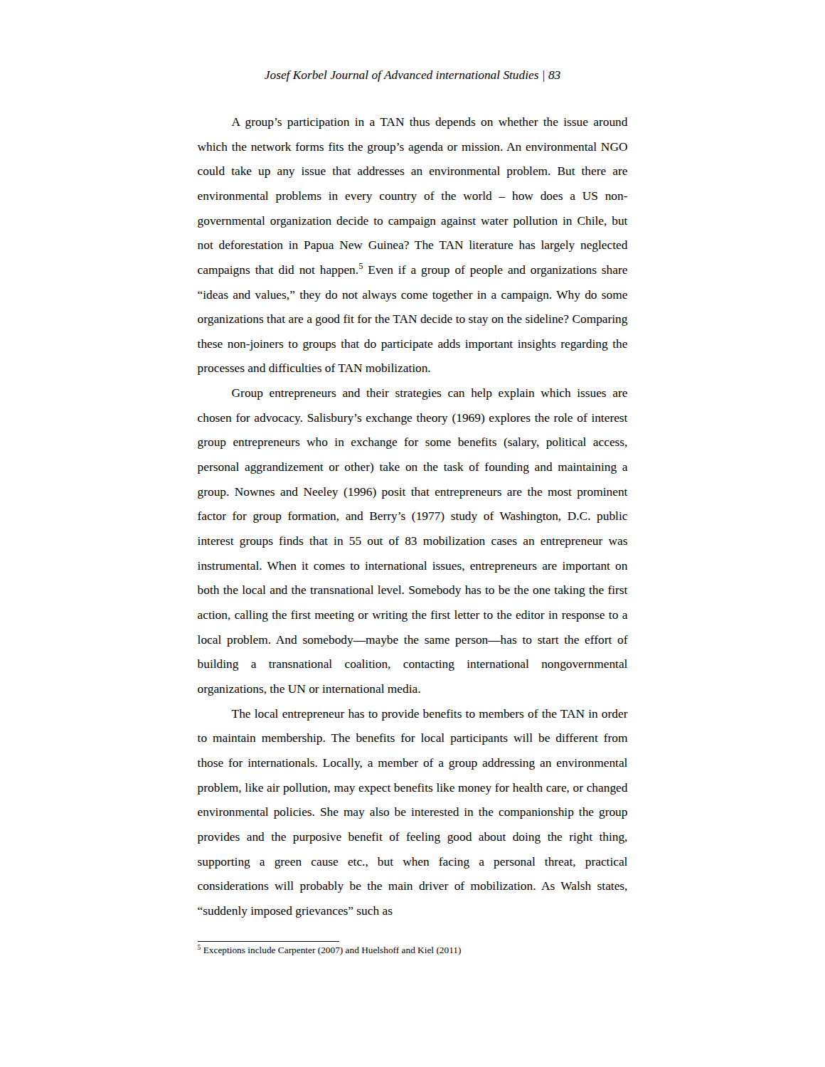Josef Korbel Journal of Advanced international Studies | 83
A group’s participation in a TAN thus depends on whether the issue around which the network forms fits the group’s agenda or mission. An environmental NGO could take up any issue that addresses an environmental problem. But there are environmental problems in every country of the world – how does a US non-governmental organization decide to campaign against water pollution in Chile, but not deforestation in Papua New Guinea? The TAN literature has largely neglected campaigns that did not happen.5 Even if a group of people and organizations share “ideas and values,” they do not always come together in a campaign. Why do some organizations that are a good fit for the TAN decide to stay on the sideline? Comparing these non-joiners to groups that do participate adds important insights regarding the processes and difficulties of TAN mobilization.
Group entrepreneurs and their strategies can help explain which issues are chosen for advocacy. Salisbury’s exchange theory (1969) explores the role of interest group entrepreneurs who in exchange for some benefits (salary, political access, personal aggrandizement or other) take on the task of founding and maintaining a group. Nownes and Neeley (1996) posit that entrepreneurs are the most prominent factor for group formation, and Berry’s (1977) study of Washington, D.C. public interest groups finds that in 55 out of 83 mobilization cases an entrepreneur was instrumental. When it comes to international issues, entrepreneurs are important on both the local and the transnational level. Somebody has to be the one taking the first action, calling the first meeting or writing the first letter to the editor in response to a local problem. And somebody—maybe the same person—has to start the effort of building a transnational coalition, contacting international nongovernmental organizations, the UN or international media.
The local entrepreneur has to provide benefits to members of the TAN in order to maintain membership. The benefits for local participants will be different from those for internationals. Locally, a member of a group addressing an environmental problem, like air pollution, may expect benefits like money for health care, or changed environmental policies. She may also be interested in the companionship the group provides and the purposive benefit of feeling good about doing the right thing, supporting a green cause etc., but when facing a personal threat, practical considerations will probably be the main driver of mobilization. As Walsh states, “suddenly imposed grievances” such as
5 Exceptions include Carpenter (2007) and Huelshoff and Kiel (2011)